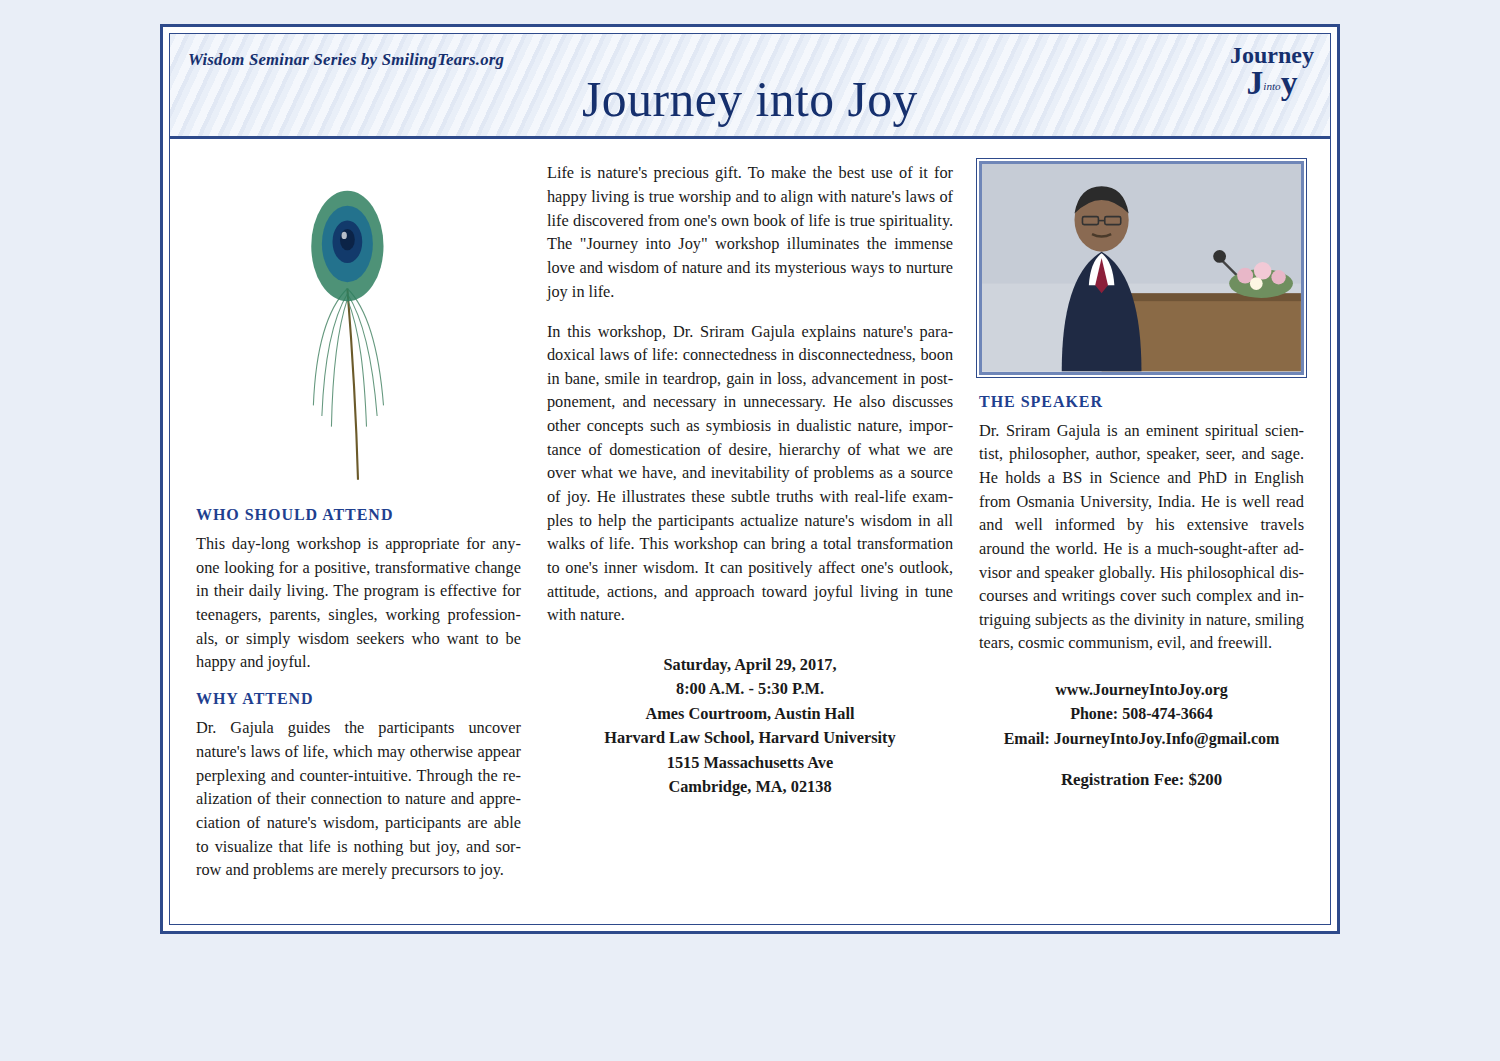Wisdom Seminar Series by SmilingTears.org
Journey into Joy
Journey
Jintoy
Who Should Attend
This day-long workshop is appropriate for anyone looking for a positive, transformative change in their daily living. The program is effective for teenagers, parents, singles, working professionals, or simply wisdom seekers who want to be happy and joyful.
Why Attend
Dr. Gajula guides the participants uncover nature's laws of life, which may otherwise appear perplexing and counter-intuitive. Through the realization of their connection to nature and appreciation of nature's wisdom, participants are able to visualize that life is nothing but joy, and sorrow and problems are merely precursors to joy.
Life is nature's precious gift. To make the best use of it for happy living is true worship and to align with nature's laws of life discovered from one's own book of life is true spirituality. The "Journey into Joy" workshop illuminates the immense love and wisdom of nature and its mysterious ways to nurture joy in life.
In this workshop, Dr. Sriram Gajula explains nature's paradoxical laws of life: connectedness in disconnectedness, boon in bane, smile in teardrop, gain in loss, advancement in postponement, and necessary in unnecessary. He also discusses other concepts such as symbiosis in dualistic nature, importance of domestication of desire, hierarchy of what we are over what we have, and inevitability of problems as a source of joy. He illustrates these subtle truths with real-life examples to help the participants actualize nature's wisdom in all walks of life. This workshop can bring a total transformation to one's inner wisdom. It can positively affect one's outlook, attitude, actions, and approach toward joyful living in tune with nature.
Saturday, April 29, 2017,
8:00 A.M. - 5:30 P.M.
Ames Courtroom, Austin Hall
Harvard Law School, Harvard University
1515 Massachusetts Ave
Cambridge, MA, 02138
The Speaker
Dr. Sriram Gajula is an eminent spiritual scientist, philosopher, author, speaker, seer, and sage. He holds a BS in Science and PhD in English from Osmania University, India. He is well read and well informed by his extensive travels around the world. He is a much-sought-after advisor and speaker globally. His philosophical discourses and writings cover such complex and intriguing subjects as the divinity in nature, smiling tears, cosmic communism, evil, and freewill.
www.JourneyIntoJoy.org
Phone: 508-474-3664
Email: JourneyIntoJoy.Info@gmail.com
Registration Fee: $200